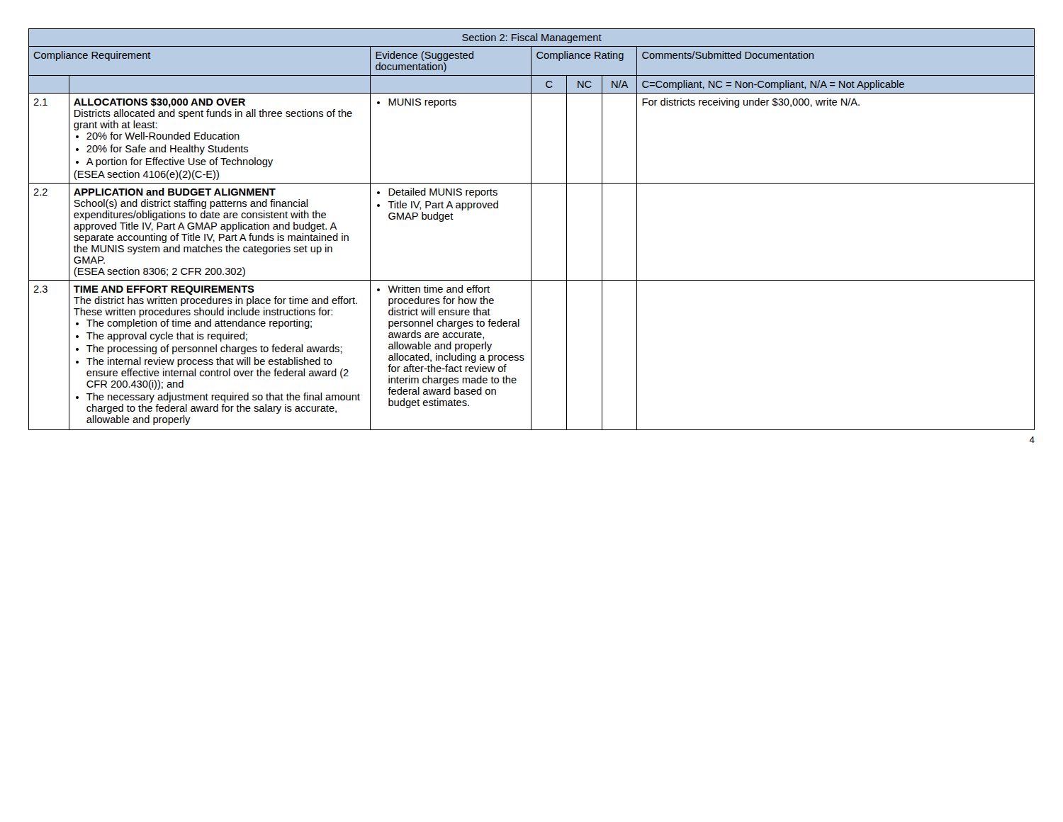| Section 2: Fiscal Management |
| Compliance Requirement | Evidence (Suggested documentation) | Compliance Rating | Comments/Submitted Documentation |
| | | | C | NC | N/A | C=Compliant, NC = Non-Compliant, N/A = Not Applicable |
| 2.1 | ALLOCATIONS $30,000 AND OVER Districts allocated and spent funds in all three sections of the grant with at least: 20% for Well-Rounded Education 20% for Safe and Healthy Students A portion for Effective Use of Technology (ESEA section 4106(e)(2)(C-E)) | MUNIS reports | | | | For districts receiving under $30,000, write N/A. |
| 2.2 | APPLICATION and BUDGET ALIGNMENT School(s) and district staffing patterns and financial expenditures/obligations to date are consistent with the approved Title IV, Part A GMAP application and budget. A separate accounting of Title IV, Part A funds is maintained in the MUNIS system and matches the categories set up in GMAP. (ESEA section 8306; 2 CFR 200.302) | Detailed MUNIS reports Title IV, Part A approved GMAP budget | | | | |
| 2.3 | TIME AND EFFORT REQUIREMENTS The district has written procedures in place for time and effort. These written procedures should include instructions for: The completion of time and attendance reporting; The approval cycle that is required; The processing of personnel charges to federal awards; The internal review process that will be established to ensure effective internal control over the federal award (2 CFR 200.430(i)); and The necessary adjustment required so that the final amount charged to the federal award for the salary is accurate, allowable and properly | Written time and effort procedures for how the district will ensure that personnel charges to federal awards are accurate, allowable and properly allocated, including a process for after-the-fact review of interim charges made to the federal award based on budget estimates. | | | | |
4